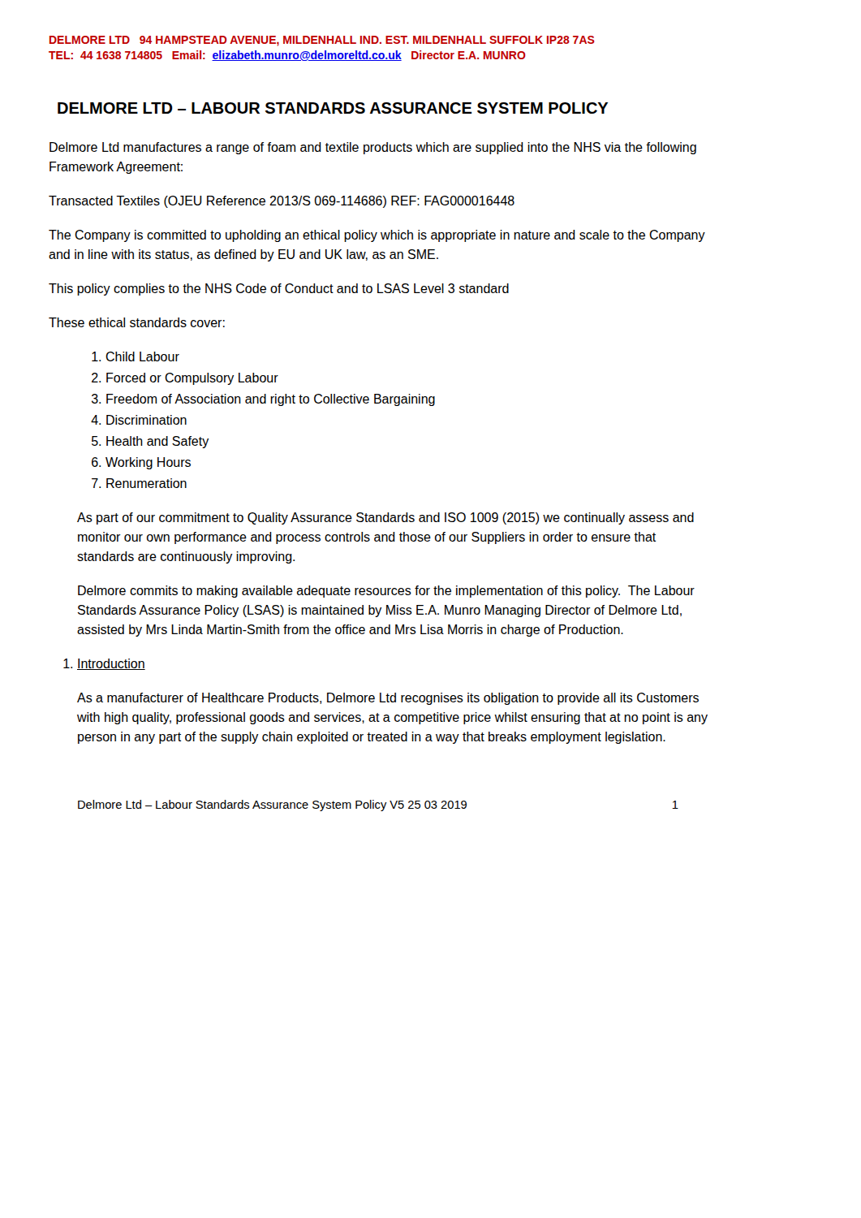DELMORE LTD 94 HAMPSTEAD AVENUE, MILDENHALL IND. EST. MILDENHALL SUFFOLK IP28 7AS
TEL: 44 1638 714805 Email: elizabeth.munro@delmoreltd.co.uk Director E.A. MUNRO
DELMORE LTD – LABOUR STANDARDS ASSURANCE SYSTEM POLICY
Delmore Ltd manufactures a range of foam and textile products which are supplied into the NHS via the following Framework Agreement:
Transacted Textiles (OJEU Reference 2013/S 069-114686) REF: FAG000016448
The Company is committed to upholding an ethical policy which is appropriate in nature and scale to the Company and in line with its status, as defined by EU and UK law, as an SME.
This policy complies to the NHS Code of Conduct and to LSAS Level 3 standard
These ethical standards cover:
Child Labour
Forced or Compulsory Labour
Freedom of Association and right to Collective Bargaining
Discrimination
Health and Safety
Working Hours
Renumeration
As part of our commitment to Quality Assurance Standards and ISO 1009 (2015) we continually assess and monitor our own performance and process controls and those of our Suppliers in order to ensure that standards are continuously improving.
Delmore commits to making available adequate resources for the implementation of this policy. The Labour Standards Assurance Policy (LSAS) is maintained by Miss E.A. Munro Managing Director of Delmore Ltd, assisted by Mrs Linda Martin-Smith from the office and Mrs Lisa Morris in charge of Production.
Introduction
As a manufacturer of Healthcare Products, Delmore Ltd recognises its obligation to provide all its Customers with high quality, professional goods and services, at a competitive price whilst ensuring that at no point is any person in any part of the supply chain exploited or treated in a way that breaks employment legislation.
Delmore Ltd – Labour Standards Assurance System Policy V5 25 03 2019 1